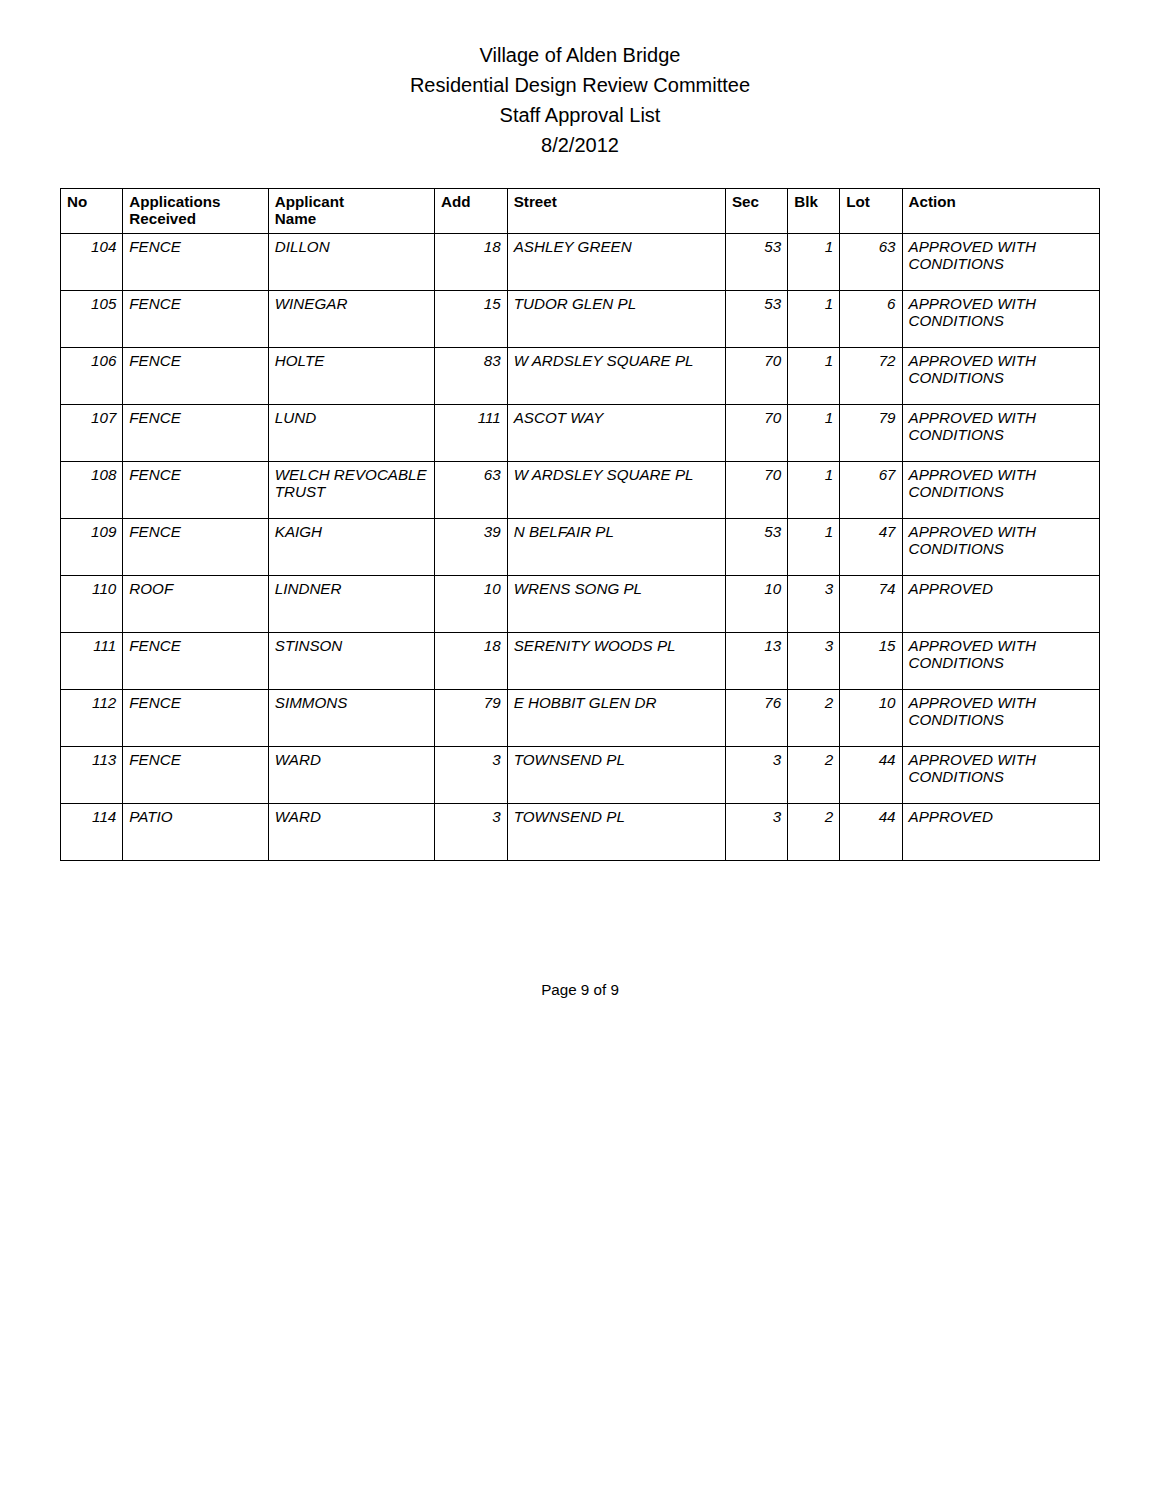Village of Alden Bridge
Residential Design Review Committee
Staff Approval List
8/2/2012
| No | Applications Received | Applicant Name | Add | Street | Sec | Blk | Lot | Action |
| --- | --- | --- | --- | --- | --- | --- | --- | --- |
| 104 | FENCE | DILLON | 18 | ASHLEY GREEN | 53 | 1 | 63 | APPROVED WITH CONDITIONS |
| 105 | FENCE | WINEGAR | 15 | TUDOR GLEN PL | 53 | 1 | 6 | APPROVED WITH CONDITIONS |
| 106 | FENCE | HOLTE | 83 | W ARDSLEY SQUARE PL | 70 | 1 | 72 | APPROVED WITH CONDITIONS |
| 107 | FENCE | LUND | 111 | ASCOT WAY | 70 | 1 | 79 | APPROVED WITH CONDITIONS |
| 108 | FENCE | WELCH REVOCABLE TRUST | 63 | W ARDSLEY SQUARE PL | 70 | 1 | 67 | APPROVED WITH CONDITIONS |
| 109 | FENCE | KAIGH | 39 | N BELFAIR PL | 53 | 1 | 47 | APPROVED WITH CONDITIONS |
| 110 | ROOF | LINDNER | 10 | WRENS SONG PL | 10 | 3 | 74 | APPROVED |
| 111 | FENCE | STINSON | 18 | SERENITY WOODS PL | 13 | 3 | 15 | APPROVED WITH CONDITIONS |
| 112 | FENCE | SIMMONS | 79 | E HOBBIT GLEN DR | 76 | 2 | 10 | APPROVED WITH CONDITIONS |
| 113 | FENCE | WARD | 3 | TOWNSEND PL | 3 | 2 | 44 | APPROVED WITH CONDITIONS |
| 114 | PATIO | WARD | 3 | TOWNSEND PL | 3 | 2 | 44 | APPROVED |
Page 9 of 9